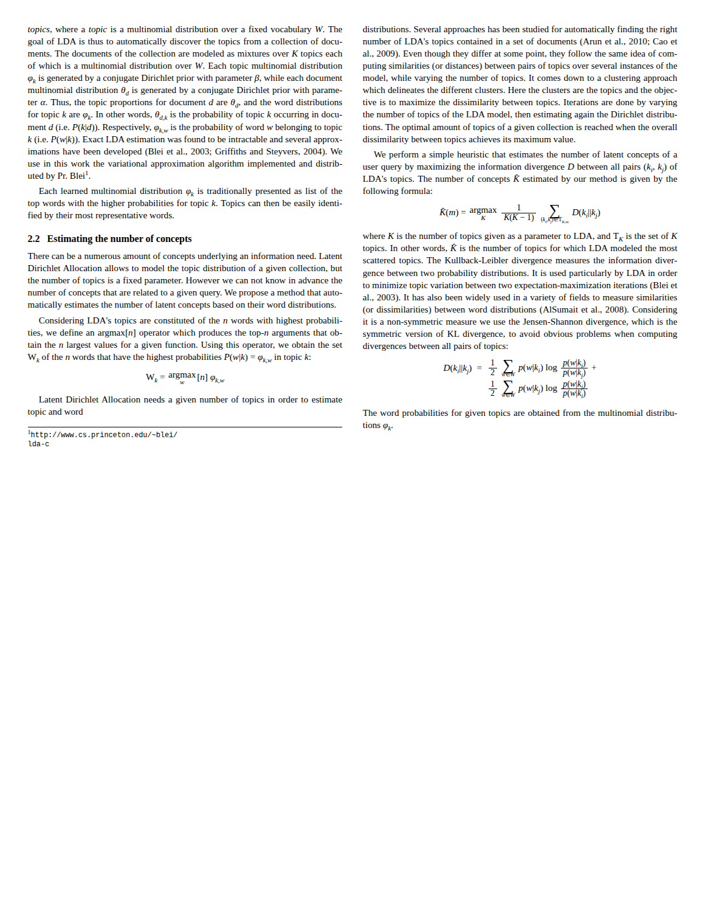topics, where a topic is a multinomial distribution over a fixed vocabulary W. The goal of LDA is thus to automatically discover the topics from a collection of documents. The documents of the collection are modeled as mixtures over K topics each of which is a multinomial distribution over W. Each topic multinomial distribution φk is generated by a conjugate Dirichlet prior with parameter β, while each document multinomial distribution θd is generated by a conjugate Dirichlet prior with parameter α. Thus, the topic proportions for document d are θd, and the word distributions for topic k are φk. In other words, θd,k is the probability of topic k occurring in document d (i.e. P(k|d)). Respectively, φk,w is the probability of word w belonging to topic k (i.e. P(w|k)). Exact LDA estimation was found to be intractable and several approximations have been developed (Blei et al., 2003; Griffiths and Steyvers, 2004). We use in this work the variational approximation algorithm implemented and distributed by Pr. Blei1.
Each learned multinomial distribution φk is traditionally presented as list of the top words with the higher probabilities for topic k. Topics can then be easily identified by their most representative words.
2.2 Estimating the number of concepts
There can be a numerous amount of concepts underlying an information need. Latent Dirichlet Allocation allows to model the topic distribution of a given collection, but the number of topics is a fixed parameter. However we can not know in advance the number of concepts that are related to a given query. We propose a method that automatically estimates the number of latent concepts based on their word distributions.
Considering LDA's topics are constituted of the n words with highest probabilities, we define an argmax[n] operator which produces the top-n arguments that obtain the n largest values for a given function. Using this operator, we obtain the set Wk of the n words that have the highest probabilities P(w|k) = φk,w in topic k:
Wk = argmax w[n] φk,w
Latent Dirichlet Allocation needs a given number of topics in order to estimate topic and word
1http://www.cs.princeton.edu/~blei/
lda-c
distributions. Several approaches has been studied for automatically finding the right number of LDA's topics contained in a set of documents (Arun et al., 2010; Cao et al., 2009). Even though they differ at some point, they follow the same idea of computing similarities (or distances) between pairs of topics over several instances of the model, while varying the number of topics. It comes down to a clustering approach which delineates the different clusters. Here the clusters are the topics and the objective is to maximize the dissimilarity between topics. Iterations are done by varying the number of topics of the LDA model, then estimating again the Dirichlet distributions. The optimal amount of topics of a given collection is reached when the overall dissimilarity between topics achieves its maximum value.
We perform a simple heuristic that estimates the number of latent concepts of a user query by maximizing the information divergence D between all pairs (ki, kj) of LDA's topics. The number of concepts K̂ estimated by our method is given by the following formula:
K̂(m) = argmax K 1 K(K − 1) ∑(ki,kj)∈TK,m D(ki||kj)
where K is the number of topics given as a parameter to LDA, and TK is the set of K topics. In other words, K̂ is the number of topics for which LDA modeled the most scattered topics. The Kullback-Leibler divergence measures the information divergence between two probability distributions. It is used particularly by LDA in order to minimize topic variation between two expectation-maximization iterations (Blei et al., 2003). It has also been widely used in a variety of fields to measure similarities (or dissimilarities) between word distributions (AlSumait et al., 2008). Considering it is a non-symmetric measure we use the Jensen-Shannon divergence, which is the symmetric version of KL divergence, to avoid obvious problems when computing divergences between all pairs of topics:
| D ( k i // k j ) | = | 1 2 ∑ w ∈ W p ( w / k i ) log p ( w / k i ) p ( w / k j ) + |
| | | 1 2 ∑ w ∈ W p ( w / k j ) log p ( w / k j ) p ( w / k i ) |
The word probabilities for given topics are obtained from the multinomial distributions φk.